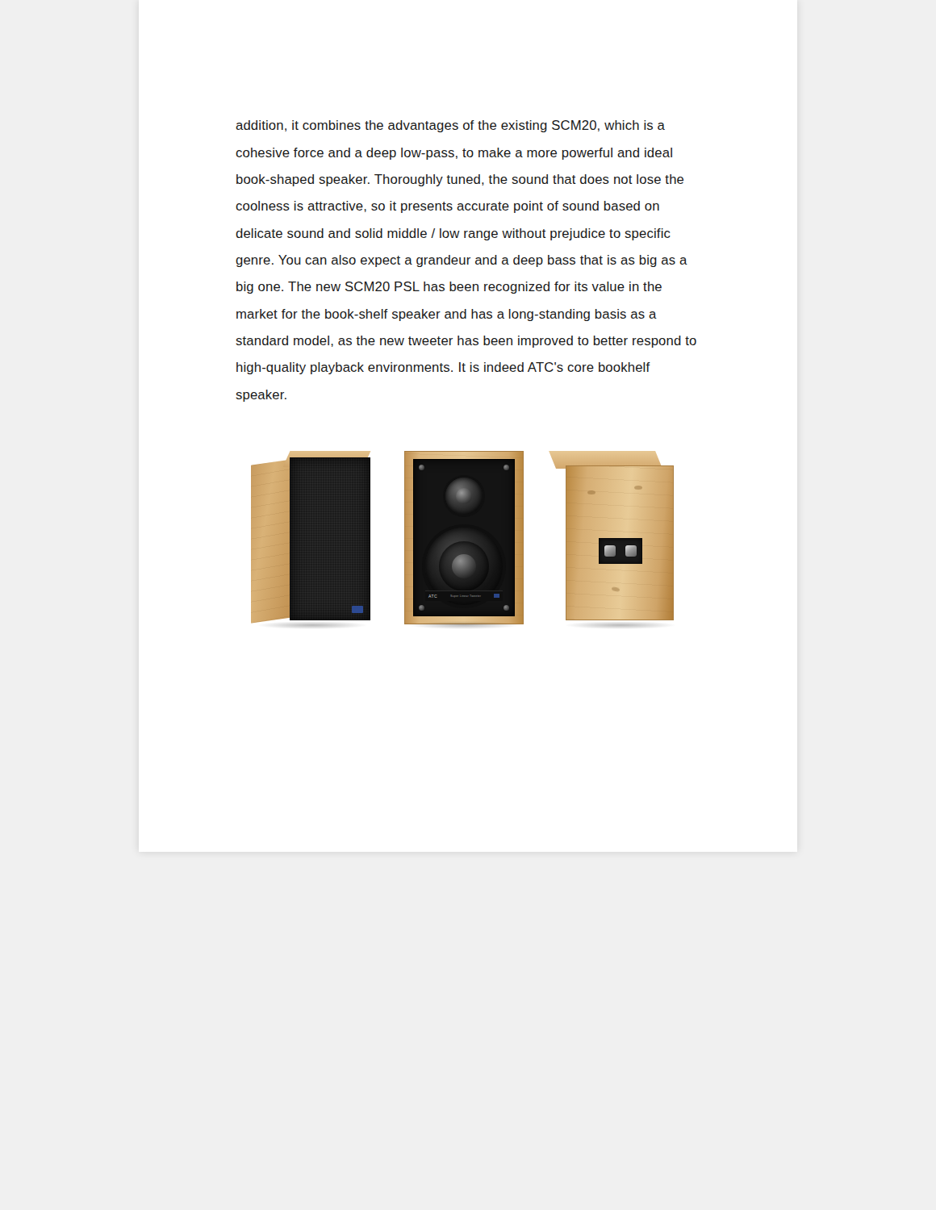addition, it combines the advantages of the existing SCM20, which is a cohesive force and a deep low-pass, to make a more powerful and ideal book-shaped speaker. Thoroughly tuned, the sound that does not lose the coolness is attractive, so it presents accurate point of sound based on delicate sound and solid middle / low range without prejudice to specific genre. You can also expect a grandeur and a deep bass that is as big as a big one. The new SCM20 PSL has been recognized for its value in the market for the book-shelf speaker and has a long-standing basis as a standard model, as the new tweeter has been improved to better respond to high-quality playback environments. It is indeed ATC's core bookhelf speaker.
ATC Super Linear Tweeter